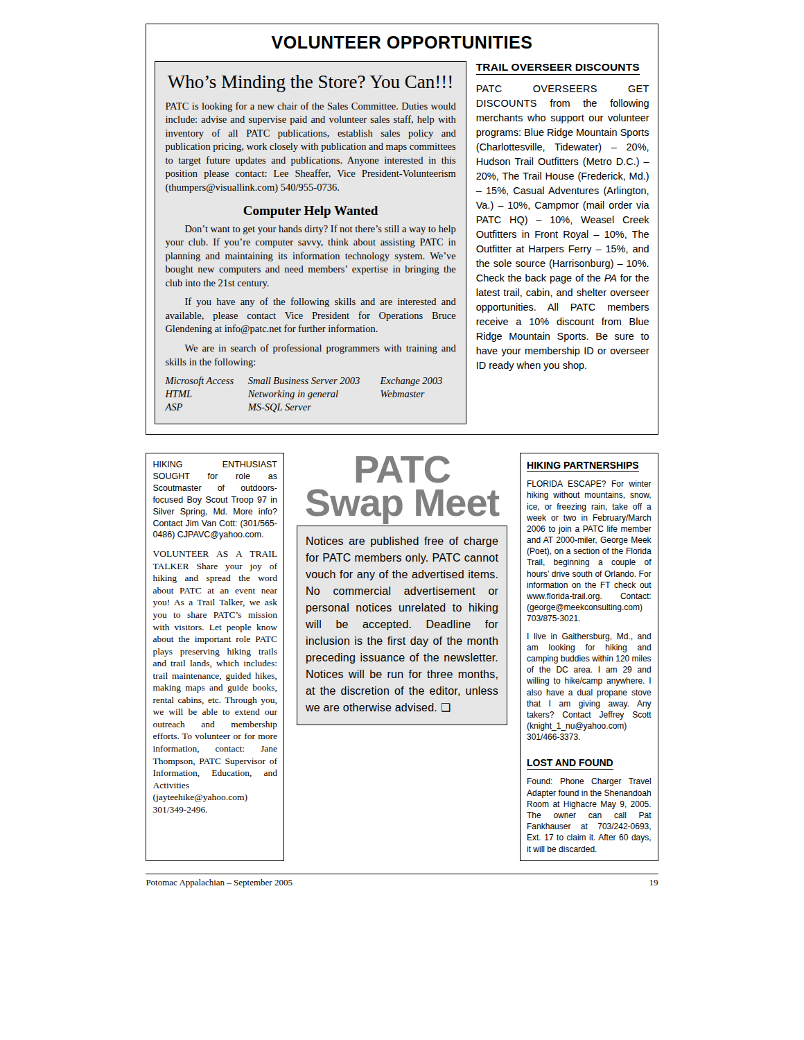VOLUNTEER OPPORTUNITIES
Who’s Minding the Store? You Can!!!
PATC is looking for a new chair of the Sales Committee. Duties would include: advise and supervise paid and volunteer sales staff, help with inventory of all PATC publications, establish sales policy and publication pricing, work closely with publication and maps committees to target future updates and publications. Anyone interested in this position please contact: Lee Sheaffer, Vice President-Volunteerism (thumpers@visuallink.com) 540/955-0736.
Computer Help Wanted
Don’t want to get your hands dirty? If not there’s still a way to help your club. If you’re computer savvy, think about assisting PATC in planning and maintaining its information technology system. We’ve bought new computers and need members’ expertise in bringing the club into the 21st century.
If you have any of the following skills and are interested and available, please contact Vice President for Operations Bruce Glendening at info@patc.net for further information.
We are in search of professional programmers with training and skills in the following:
| Microsoft Access | Small Business Server 2003 | Exchange 2003 |
| HTML | Networking in general | Webmaster |
| ASP | MS-SQL Server | |
TRAIL OVERSEER DISCOUNTS
PATC OVERSEERS GET DISCOUNTS from the following merchants who support our volunteer programs: Blue Ridge Mountain Sports (Charlottesville, Tidewater) – 20%, Hudson Trail Outfitters (Metro D.C.) – 20%, The Trail House (Frederick, Md.) – 15%, Casual Adventures (Arlington, Va.) – 10%, Campmor (mail order via PATC HQ) – 10%, Weasel Creek Outfitters in Front Royal – 10%, The Outfitter at Harpers Ferry – 15%, and the sole source (Harrisonburg) – 10%. Check the back page of the PA for the latest trail, cabin, and shelter overseer opportunities. All PATC members receive a 10% discount from Blue Ridge Mountain Sports. Be sure to have your membership ID or overseer ID ready when you shop.
HIKING ENTHUSIAST SOUGHT for role as Scoutmaster of outdoors-focused Boy Scout Troop 97 in Silver Spring, Md. More info? Contact Jim Van Cott: (301/565-0486) CJPAVC@yahoo.com.
VOLUNTEER AS A TRAIL TALKER Share your joy of hiking and spread the word about PATC at an event near you! As a Trail Talker, we ask you to share PATC’s mission with visitors. Let people know about the important role PATC plays preserving hiking trails and trail lands, which includes: trail maintenance, guided hikes, making maps and guide books, rental cabins, etc. Through you, we will be able to extend our outreach and membership efforts. To volunteer or for more information, contact: Jane Thompson, PATC Supervisor of Information, Education, and Activities (jayteehike@yahoo.com) 301/349-2496.
PATC Swap Meet
Notices are published free of charge for PATC members only. PATC cannot vouch for any of the advertised items. No commercial advertisement or personal notices unrelated to hiking will be accepted. Deadline for inclusion is the first day of the month preceding issuance of the newsletter. Notices will be run for three months, at the discretion of the editor, unless we are otherwise advised. ❑
HIKING PARTNERSHIPS
FLORIDA ESCAPE? For winter hiking without mountains, snow, ice, or freezing rain, take off a week or two in February/March 2006 to join a PATC life member and AT 2000-miler, George Meek (Poet), on a section of the Florida Trail, beginning a couple of hours’ drive south of Orlando. For information on the FT check out www.florida-trail.org. Contact: (george@meekconsulting.com) 703/875-3021.
I live in Gaithersburg, Md., and am looking for hiking and camping buddies within 120 miles of the DC area. I am 29 and willing to hike/camp anywhere. I also have a dual propane stove that I am giving away. Any takers? Contact Jeffrey Scott (knight_1_nu@yahoo.com) 301/466-3373.
LOST AND FOUND
Found: Phone Charger Travel Adapter found in the Shenandoah Room at Highacre May 9, 2005. The owner can call Pat Fankhauser at 703/242-0693, Ext. 17 to claim it. After 60 days, it will be discarded.
Potomac Appalachian – September 2005
19